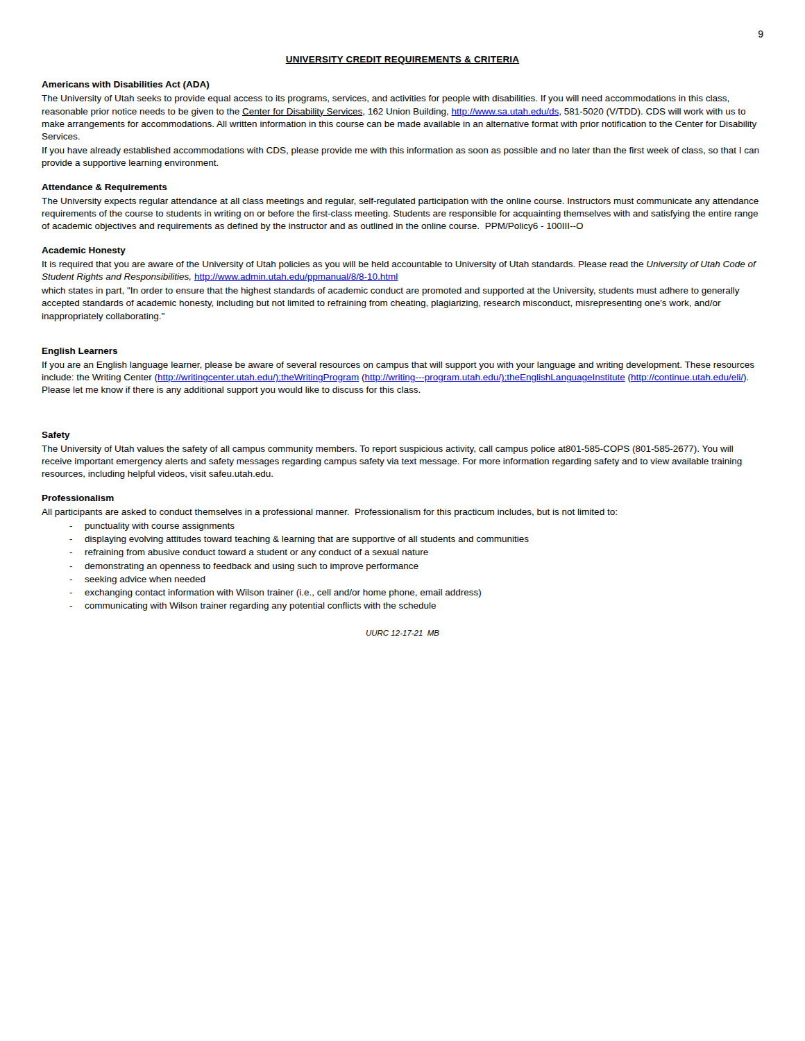9
UNIVERSITY CREDIT REQUIREMENTS & CRITERIA
Americans with Disabilities Act (ADA)
The University of Utah seeks to provide equal access to its programs, services, and activities for people with disabilities. If you will need accommodations in this class, reasonable prior notice needs to be given to the Center for Disability Services, 162 Union Building, http://www.sa.utah.edu/ds, 581-5020 (V/TDD). CDS will work with us to make arrangements for accommodations. All written information in this course can be made available in an alternative format with prior notification to the Center for Disability Services.
If you have already established accommodations with CDS, please provide me with this information as soon as possible and no later than the first week of class, so that I can provide a supportive learning environment.
Attendance & Requirements
The University expects regular attendance at all class meetings and regular, self-regulated participation with the online course. Instructors must communicate any attendance requirements of the course to students in writing on or before the first-class meeting. Students are responsible for acquainting themselves with and satisfying the entire range of academic objectives and requirements as defined by the instructor and as outlined in the online course. PPM/Policy6 - 100III--O
Academic Honesty
It is required that you are aware of the University of Utah policies as you will be held accountable to University of Utah standards. Please read the University of Utah Code of Student Rights and Responsibilities, http://www.admin.utah.edu/ppmanual/8/8-10.html
which states in part, "In order to ensure that the highest standards of academic conduct are promoted and supported at the University, students must adhere to generally accepted standards of academic honesty, including but not limited to refraining from cheating, plagiarizing, research misconduct, misrepresenting one's work, and/or inappropriately collaborating."
English Learners
If you are an English language learner, please be aware of several resources on campus that will support you with your language and writing development. These resources include: the Writing Center (http://writingcenter.utah.edu/);theWritingProgram (http://writing---program.utah.edu/);theEnglishLanguageInstitute (http://continue.utah.edu/eli/). Please let me know if there is any additional support you would like to discuss for this class.
Safety
The University of Utah values the safety of all campus community members. To report suspicious activity, call campus police at801-585-COPS (801-585-2677). You will receive important emergency alerts and safety messages regarding campus safety via text message. For more information regarding safety and to view available training resources, including helpful videos, visit safeu.utah.edu.
Professionalism
All participants are asked to conduct themselves in a professional manner. Professionalism for this practicum includes, but is not limited to:
punctuality with course assignments
displaying evolving attitudes toward teaching & learning that are supportive of all students and communities
refraining from abusive conduct toward a student or any conduct of a sexual nature
demonstrating an openness to feedback and using such to improve performance
seeking advice when needed
exchanging contact information with Wilson trainer (i.e., cell and/or home phone, email address)
communicating with Wilson trainer regarding any potential conflicts with the schedule
UURC 12-17-21 MB